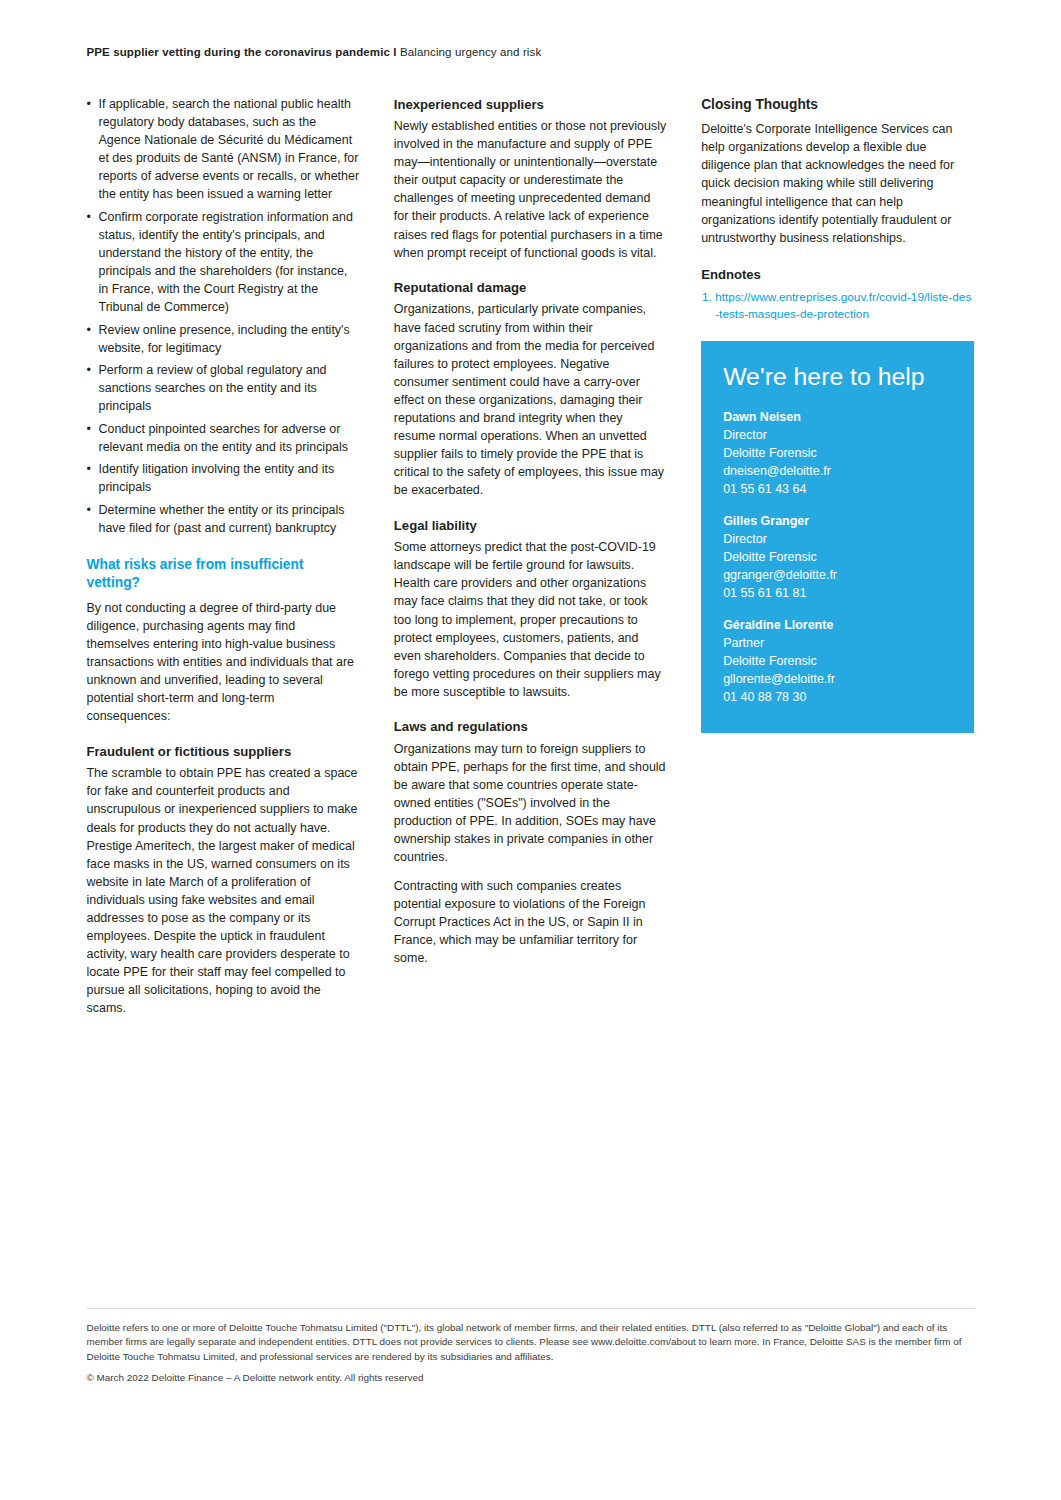PPE supplier vetting during the coronavirus pandemic I Balancing urgency and risk
If applicable, search the national public health regulatory body databases, such as the Agence Nationale de Sécurité du Médicament et des produits de Santé (ANSM) in France, for reports of adverse events or recalls, or whether the entity has been issued a warning letter
Confirm corporate registration information and status, identify the entity's principals, and understand the history of the entity, the principals and the shareholders (for instance, in France, with the Court Registry at the Tribunal de Commerce)
Review online presence, including the entity's website, for legitimacy
Perform a review of global regulatory and sanctions searches on the entity and its principals
Conduct pinpointed searches for adverse or relevant media on the entity and its principals
Identify litigation involving the entity and its principals
Determine whether the entity or its principals have filed for (past and current) bankruptcy
What risks arise from insufficient vetting?
By not conducting a degree of third-party due diligence, purchasing agents may find themselves entering into high-value business transactions with entities and individuals that are unknown and unverified, leading to several potential short-term and long-term consequences:
Fraudulent or fictitious suppliers
The scramble to obtain PPE has created a space for fake and counterfeit products and unscrupulous or inexperienced suppliers to make deals for products they do not actually have. Prestige Ameritech, the largest maker of medical face masks in the US, warned consumers on its website in late March of a proliferation of individuals using fake websites and email addresses to pose as the company or its employees. Despite the uptick in fraudulent activity, wary health care providers desperate to locate PPE for their staff may feel compelled to pursue all solicitations, hoping to avoid the scams.
Inexperienced suppliers
Newly established entities or those not previously involved in the manufacture and supply of PPE may—intentionally or unintentionally—overstate their output capacity or underestimate the challenges of meeting unprecedented demand for their products. A relative lack of experience raises red flags for potential purchasers in a time when prompt receipt of functional goods is vital.
Reputational damage
Organizations, particularly private companies, have faced scrutiny from within their organizations and from the media for perceived failures to protect employees. Negative consumer sentiment could have a carry-over effect on these organizations, damaging their reputations and brand integrity when they resume normal operations. When an unvetted supplier fails to timely provide the PPE that is critical to the safety of employees, this issue may be exacerbated.
Legal liability
Some attorneys predict that the post-COVID-19 landscape will be fertile ground for lawsuits. Health care providers and other organizations may face claims that they did not take, or took too long to implement, proper precautions to protect employees, customers, patients, and even shareholders. Companies that decide to forego vetting procedures on their suppliers may be more susceptible to lawsuits.
Laws and regulations
Organizations may turn to foreign suppliers to obtain PPE, perhaps for the first time, and should be aware that some countries operate state-owned entities ("SOEs") involved in the production of PPE. In addition, SOEs may have ownership stakes in private companies in other countries.
Contracting with such companies creates potential exposure to violations of the Foreign Corrupt Practices Act in the US, or Sapin II in France, which may be unfamiliar territory for some.
Closing Thoughts
Deloitte's Corporate Intelligence Services can help organizations develop a flexible due diligence plan that acknowledges the need for quick decision making while still delivering meaningful intelligence that can help organizations identify potentially fraudulent or untrustworthy business relationships.
Endnotes
https://www.entreprises.gouv.fr/covid-19/liste-des-tests-masques-de-protection
We're here to help
Dawn Neisen Director Deloitte Forensic dneisen@deloitte.fr 01 55 61 43 64
Gilles Granger Director Deloitte Forensic ggranger@deloitte.fr 01 55 61 61 81
Géraldine Llorente Partner Deloitte Forensic gllorente@deloitte.fr 01 40 88 78 30
Deloitte refers to one or more of Deloitte Touche Tohmatsu Limited ("DTTL"), its global network of member firms, and their related entities. DTTL (also referred to as "Deloitte Global") and each of its member firms are legally separate and independent entities. DTTL does not provide services to clients. Please see www.deloitte.com/about to learn more. In France, Deloitte SAS is the member firm of Deloitte Touche Tohmatsu Limited, and professional services are rendered by its subsidiaries and affiliates.
© March 2022 Deloitte Finance – A Deloitte network entity. All rights reserved